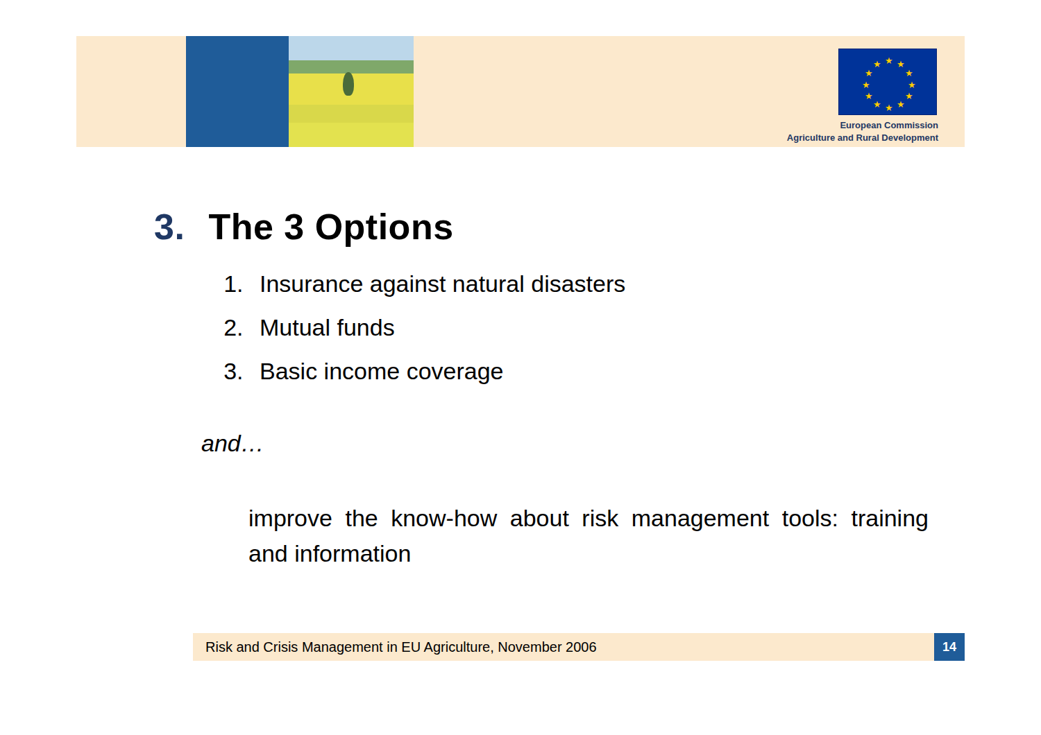★ ★ ★ ★ ★ ★ ★ ★ ★ ★ ★ ★
European Commission
Agriculture and Rural Development
3. The 3 Options
Insurance against natural disasters
Mutual funds
Basic income coverage
and…
improve the know-how about risk management tools: training and information
Risk and Crisis Management in EU Agriculture, November 2006
14